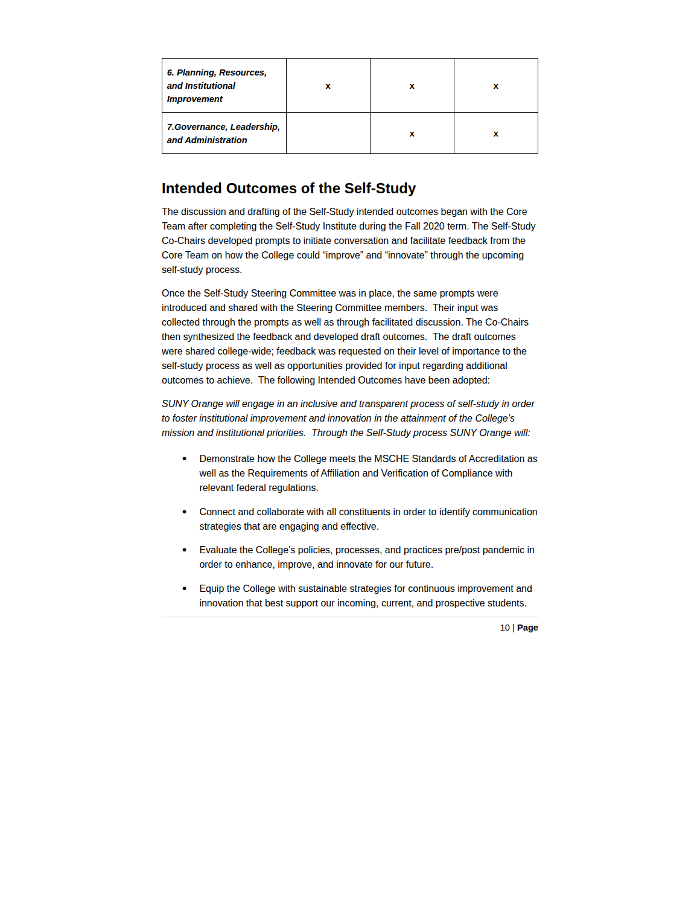| 6. Planning, Resources, and Institutional Improvement | x | x | x |
| 7.Governance, Leadership, and Administration | | x | x |
Intended Outcomes of the Self-Study
The discussion and drafting of the Self-Study intended outcomes began with the Core Team after completing the Self-Study Institute during the Fall 2020 term. The Self-Study Co-Chairs developed prompts to initiate conversation and facilitate feedback from the Core Team on how the College could “improve” and “innovate” through the upcoming self-study process.
Once the Self-Study Steering Committee was in place, the same prompts were introduced and shared with the Steering Committee members. Their input was collected through the prompts as well as through facilitated discussion. The Co-Chairs then synthesized the feedback and developed draft outcomes. The draft outcomes were shared college-wide; feedback was requested on their level of importance to the self-study process as well as opportunities provided for input regarding additional outcomes to achieve. The following Intended Outcomes have been adopted:
SUNY Orange will engage in an inclusive and transparent process of self-study in order to foster institutional improvement and innovation in the attainment of the College’s mission and institutional priorities. Through the Self-Study process SUNY Orange will:
Demonstrate how the College meets the MSCHE Standards of Accreditation as well as the Requirements of Affiliation and Verification of Compliance with relevant federal regulations.
Connect and collaborate with all constituents in order to identify communication strategies that are engaging and effective.
Evaluate the College’s policies, processes, and practices pre/post pandemic in order to enhance, improve, and innovate for our future.
Equip the College with sustainable strategies for continuous improvement and innovation that best support our incoming, current, and prospective students.
10 | Page